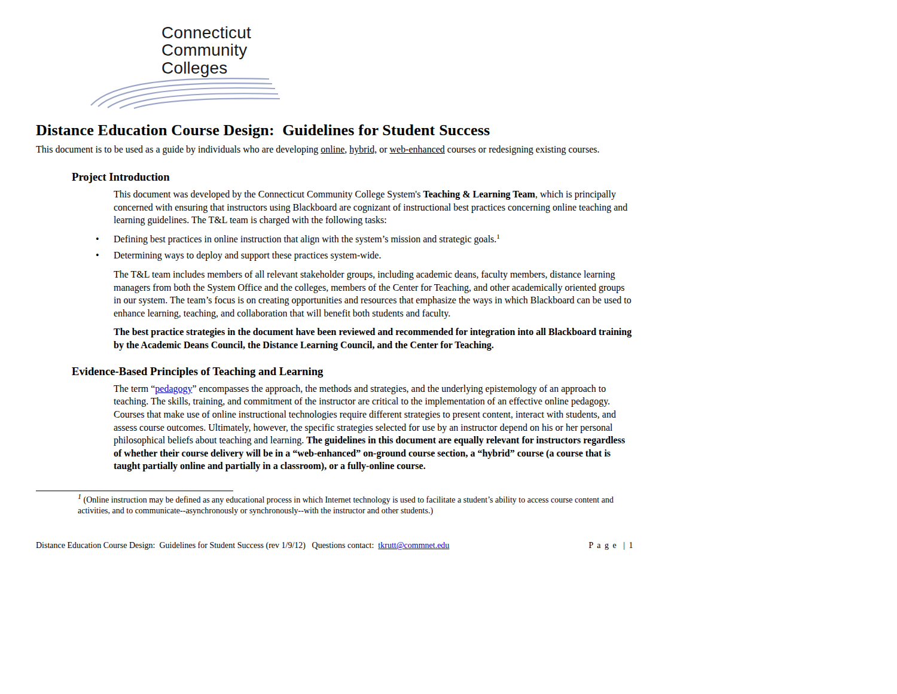Connecticut
Community
Colleges
Distance Education Course Design: Guidelines for Student Success
This document is to be used as a guide by individuals who are developing online, hybrid, or web-enhanced courses or redesigning existing courses.
Project Introduction
This document was developed by the Connecticut Community College System's Teaching & Learning Team, which is principally concerned with ensuring that instructors using Blackboard are cognizant of instructional best practices concerning online teaching and learning guidelines. The T&L team is charged with the following tasks:
Defining best practices in online instruction that align with the system’s mission and strategic goals.1
Determining ways to deploy and support these practices system-wide.
The T&L team includes members of all relevant stakeholder groups, including academic deans, faculty members, distance learning managers from both the System Office and the colleges, members of the Center for Teaching, and other academically oriented groups in our system. The team’s focus is on creating opportunities and resources that emphasize the ways in which Blackboard can be used to enhance learning, teaching, and collaboration that will benefit both students and faculty.
The best practice strategies in the document have been reviewed and recommended for integration into all Blackboard training by the Academic Deans Council, the Distance Learning Council, and the Center for Teaching.
Evidence-Based Principles of Teaching and Learning
The term “pedagogy” encompasses the approach, the methods and strategies, and the underlying epistemology of an approach to teaching. The skills, training, and commitment of the instructor are critical to the implementation of an effective online pedagogy. Courses that make use of online instructional technologies require different strategies to present content, interact with students, and assess course outcomes. Ultimately, however, the specific strategies selected for use by an instructor depend on his or her personal philosophical beliefs about teaching and learning. The guidelines in this document are equally relevant for instructors regardless of whether their course delivery will be in a “web-enhanced” on-ground course section, a “hybrid” course (a course that is taught partially online and partially in a classroom), or a fully-online course.
1 (Online instruction may be defined as any educational process in which Internet technology is used to facilitate a student’s ability to access course content and activities, and to communicate--asynchronously or synchronously--with the instructor and other students.)
Distance Education Course Design: Guidelines for Student Success (rev 1/9/12) Questions contact: tkrutt@commnet.edu
P a g e | 1